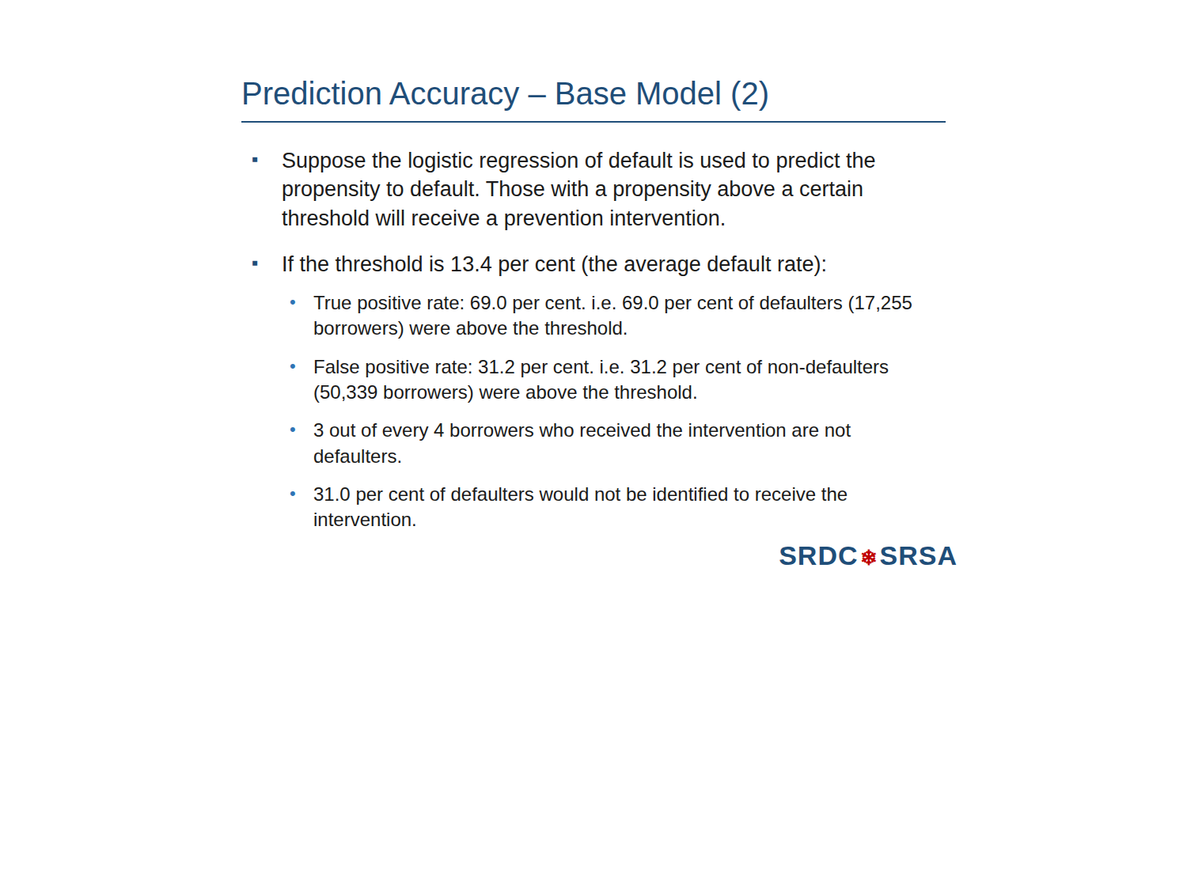Prediction Accuracy – Base Model (2)
Suppose the logistic regression of default is used to predict the propensity to default. Those with a propensity above a certain threshold will receive a prevention intervention.
If the threshold is 13.4 per cent (the average default rate):
True positive rate: 69.0 per cent. i.e. 69.0 per cent of defaulters (17,255 borrowers) were above the threshold.
False positive rate: 31.2 per cent. i.e. 31.2 per cent of non-defaulters (50,339 borrowers) were above the threshold.
3 out of every 4 borrowers who received the intervention are not defaulters.
31.0 per cent of defaulters would not be identified to receive the intervention.
SRDC❄SRSA